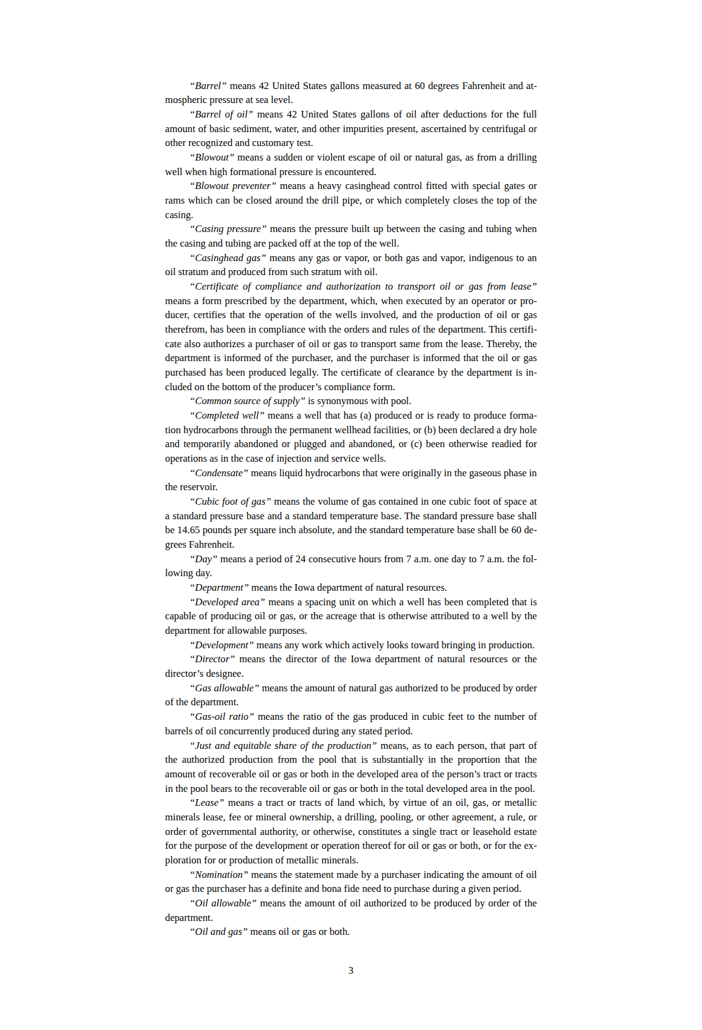“Barrel” means 42 United States gallons measured at 60 degrees Fahrenheit and atmospheric pressure at sea level.
“Barrel of oil” means 42 United States gallons of oil after deductions for the full amount of basic sediment, water, and other impurities present, ascertained by centrifugal or other recognized and customary test.
“Blowout” means a sudden or violent escape of oil or natural gas, as from a drilling well when high formational pressure is encountered.
“Blowout preventer” means a heavy casinghead control fitted with special gates or rams which can be closed around the drill pipe, or which completely closes the top of the casing.
“Casing pressure” means the pressure built up between the casing and tubing when the casing and tubing are packed off at the top of the well.
“Casinghead gas” means any gas or vapor, or both gas and vapor, indigenous to an oil stratum and produced from such stratum with oil.
“Certificate of compliance and authorization to transport oil or gas from lease” means a form prescribed by the department, which, when executed by an operator or producer, certifies that the operation of the wells involved, and the production of oil or gas therefrom, has been in compliance with the orders and rules of the department. This certificate also authorizes a purchaser of oil or gas to transport same from the lease. Thereby, the department is informed of the purchaser, and the purchaser is informed that the oil or gas purchased has been produced legally. The certificate of clearance by the department is included on the bottom of the producer’s compliance form.
“Common source of supply” is synonymous with pool.
“Completed well” means a well that has (a) produced or is ready to produce formation hydrocarbons through the permanent wellhead facilities, or (b) been declared a dry hole and temporarily abandoned or plugged and abandoned, or (c) been otherwise readied for operations as in the case of injection and service wells.
“Condensate” means liquid hydrocarbons that were originally in the gaseous phase in the reservoir.
“Cubic foot of gas” means the volume of gas contained in one cubic foot of space at a standard pressure base and a standard temperature base. The standard pressure base shall be 14.65 pounds per square inch absolute, and the standard temperature base shall be 60 degrees Fahrenheit.
“Day” means a period of 24 consecutive hours from 7 a.m. one day to 7 a.m. the following day.
“Department” means the Iowa department of natural resources.
“Developed area” means a spacing unit on which a well has been completed that is capable of producing oil or gas, or the acreage that is otherwise attributed to a well by the department for allowable purposes.
“Development” means any work which actively looks toward bringing in production.
“Director” means the director of the Iowa department of natural resources or the director’s designee.
“Gas allowable” means the amount of natural gas authorized to be produced by order of the department.
“Gas-oil ratio” means the ratio of the gas produced in cubic feet to the number of barrels of oil concurrently produced during any stated period.
“Just and equitable share of the production” means, as to each person, that part of the authorized production from the pool that is substantially in the proportion that the amount of recoverable oil or gas or both in the developed area of the person’s tract or tracts in the pool bears to the recoverable oil or gas or both in the total developed area in the pool.
“Lease” means a tract or tracts of land which, by virtue of an oil, gas, or metallic minerals lease, fee or mineral ownership, a drilling, pooling, or other agreement, a rule, or order of governmental authority, or otherwise, constitutes a single tract or leasehold estate for the purpose of the development or operation thereof for oil or gas or both, or for the exploration for or production of metallic minerals.
“Nomination” means the statement made by a purchaser indicating the amount of oil or gas the purchaser has a definite and bona fide need to purchase during a given period.
“Oil allowable” means the amount of oil authorized to be produced by order of the department.
“Oil and gas” means oil or gas or both.
3